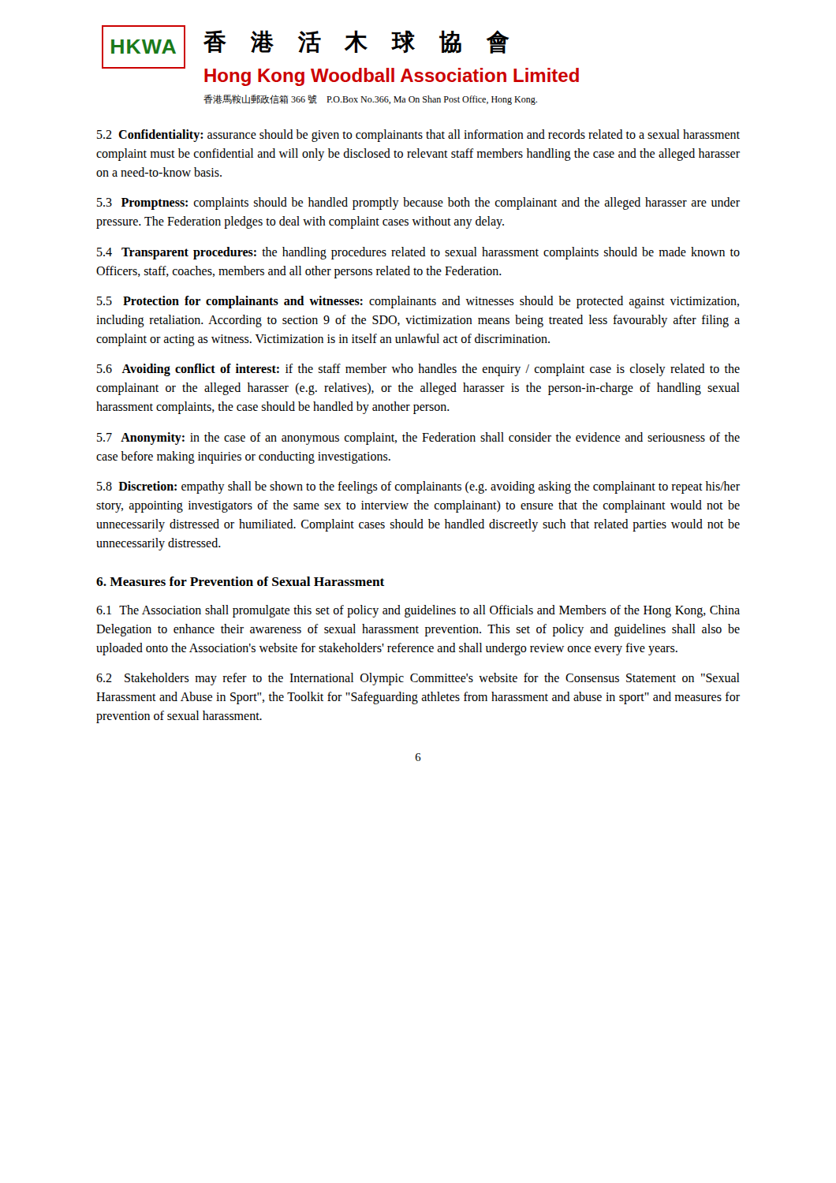HKWA
香 港 活 木 球 協 會
Hong Kong Woodball Association Limited
香港馬鞍山郵政信箱 366 號　P.O.Box No.366, Ma On Shan Post Office, Hong Kong.
5.2 Confidentiality: assurance should be given to complainants that all information and records related to a sexual harassment complaint must be confidential and will only be disclosed to relevant staff members handling the case and the alleged harasser on a need-to-know basis.
5.3 Promptness: complaints should be handled promptly because both the complainant and the alleged harasser are under pressure. The Federation pledges to deal with complaint cases without any delay.
5.4 Transparent procedures: the handling procedures related to sexual harassment complaints should be made known to Officers, staff, coaches, members and all other persons related to the Federation.
5.5 Protection for complainants and witnesses: complainants and witnesses should be protected against victimization, including retaliation. According to section 9 of the SDO, victimization means being treated less favourably after filing a complaint or acting as witness. Victimization is in itself an unlawful act of discrimination.
5.6 Avoiding conflict of interest: if the staff member who handles the enquiry / complaint case is closely related to the complainant or the alleged harasser (e.g. relatives), or the alleged harasser is the person-in-charge of handling sexual harassment complaints, the case should be handled by another person.
5.7 Anonymity: in the case of an anonymous complaint, the Federation shall consider the evidence and seriousness of the case before making inquiries or conducting investigations.
5.8 Discretion: empathy shall be shown to the feelings of complainants (e.g. avoiding asking the complainant to repeat his/her story, appointing investigators of the same sex to interview the complainant) to ensure that the complainant would not be unnecessarily distressed or humiliated. Complaint cases should be handled discreetly such that related parties would not be unnecessarily distressed.
6. Measures for Prevention of Sexual Harassment
6.1 The Association shall promulgate this set of policy and guidelines to all Officials and Members of the Hong Kong, China Delegation to enhance their awareness of sexual harassment prevention. This set of policy and guidelines shall also be uploaded onto the Association's website for stakeholders' reference and shall undergo review once every five years.
6.2 Stakeholders may refer to the International Olympic Committee's website for the Consensus Statement on "Sexual Harassment and Abuse in Sport", the Toolkit for "Safeguarding athletes from harassment and abuse in sport" and measures for prevention of sexual harassment.
6